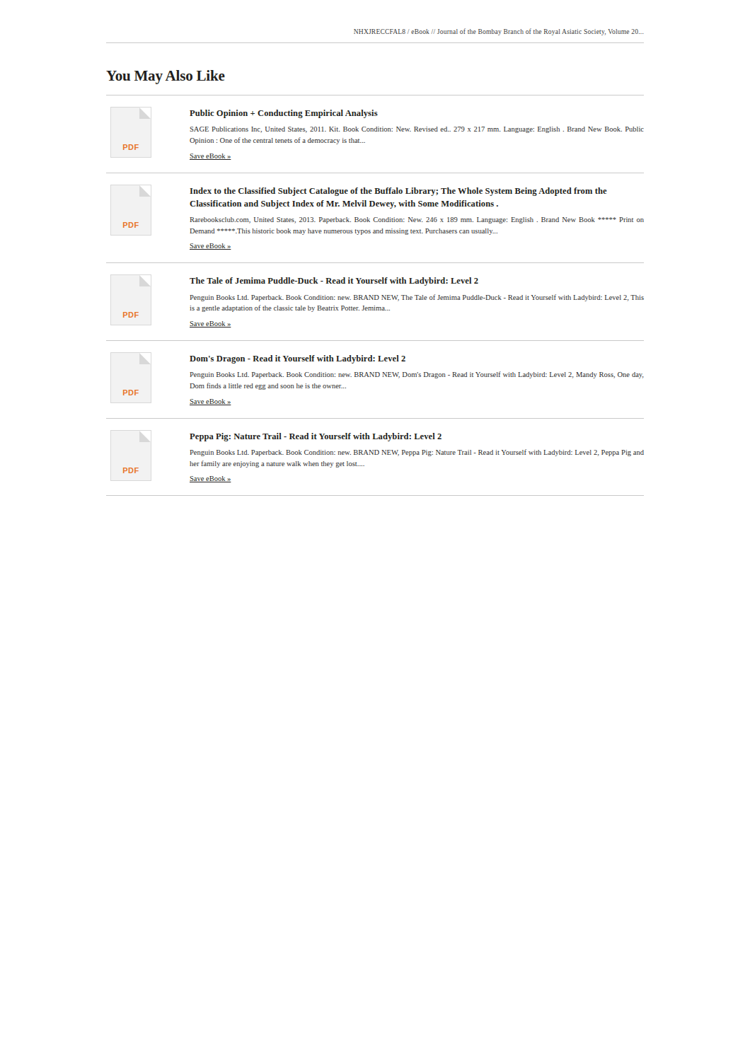NHXJRECCFAL8 / eBook // Journal of the Bombay Branch of the Royal Asiatic Society, Volume 20...
You May Also Like
PDF
Public Opinion + Conducting Empirical Analysis
SAGE Publications Inc, United States, 2011. Kit. Book Condition: New. Revised ed.. 279 x 217 mm. Language: English . Brand New Book. Public Opinion : One of the central tenets of a democracy is that...
Save eBook »
PDF
Index to the Classified Subject Catalogue of the Buffalo Library; The Whole System Being Adopted from the Classification and Subject Index of Mr. Melvil Dewey, with Some Modifications .
Rarebooksclub.com, United States, 2013. Paperback. Book Condition: New. 246 x 189 mm. Language: English . Brand New Book ***** Print on Demand *****.This historic book may have numerous typos and missing text. Purchasers can usually...
Save eBook »
PDF
The Tale of Jemima Puddle-Duck - Read it Yourself with Ladybird: Level 2
Penguin Books Ltd. Paperback. Book Condition: new. BRAND NEW, The Tale of Jemima Puddle-Duck - Read it Yourself with Ladybird: Level 2, This is a gentle adaptation of the classic tale by Beatrix Potter. Jemima...
Save eBook »
PDF
Dom's Dragon - Read it Yourself with Ladybird: Level 2
Penguin Books Ltd. Paperback. Book Condition: new. BRAND NEW, Dom's Dragon - Read it Yourself with Ladybird: Level 2, Mandy Ross, One day, Dom finds a little red egg and soon he is the owner...
Save eBook »
PDF
Peppa Pig: Nature Trail - Read it Yourself with Ladybird: Level 2
Penguin Books Ltd. Paperback. Book Condition: new. BRAND NEW, Peppa Pig: Nature Trail - Read it Yourself with Ladybird: Level 2, Peppa Pig and her family are enjoying a nature walk when they get lost....
Save eBook »